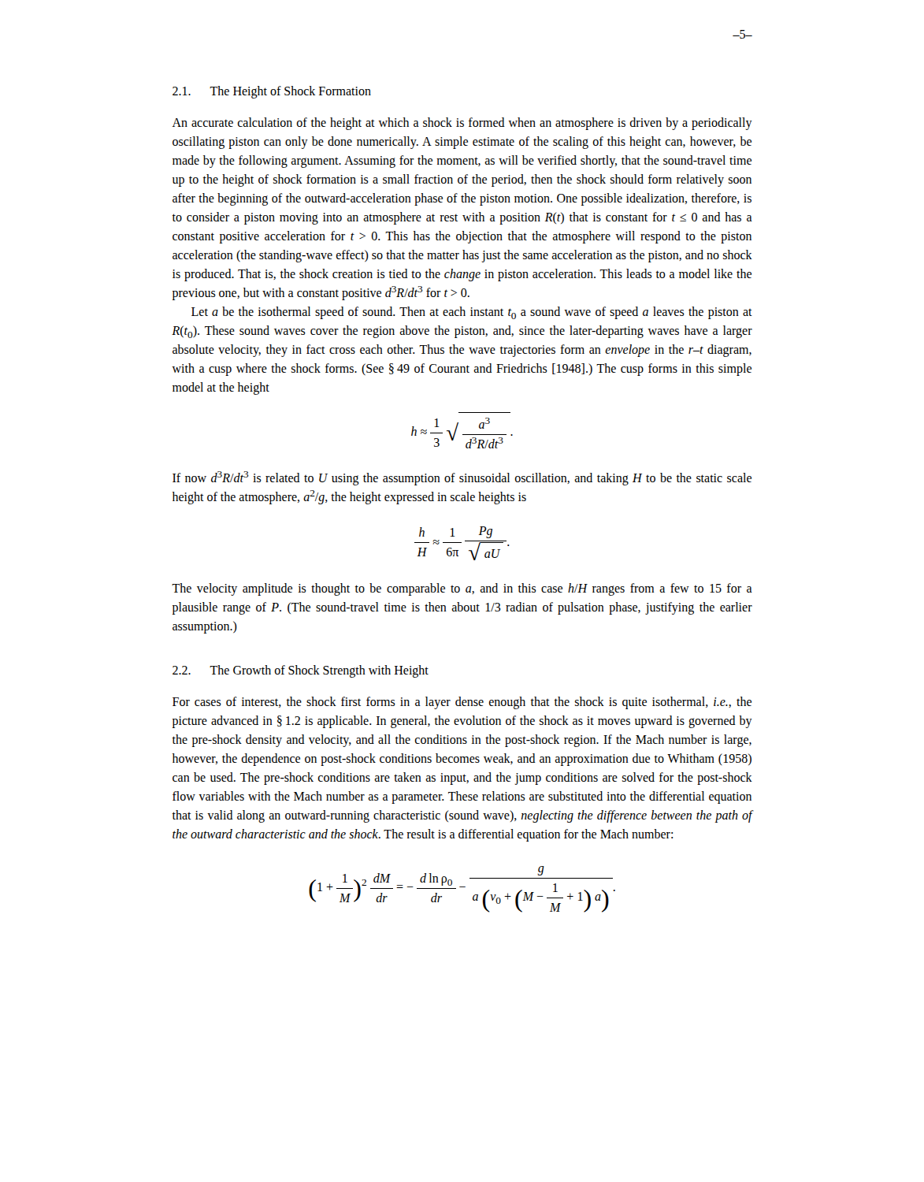–5–
2.1. The Height of Shock Formation
An accurate calculation of the height at which a shock is formed when an atmosphere is driven by a periodically oscillating piston can only be done numerically. A simple estimate of the scaling of this height can, however, be made by the following argument. Assuming for the moment, as will be verified shortly, that the sound-travel time up to the height of shock formation is a small fraction of the period, then the shock should form relatively soon after the beginning of the outward-acceleration phase of the piston motion. One possible idealization, therefore, is to consider a piston moving into an atmosphere at rest with a position R(t) that is constant for t ≤ 0 and has a constant positive acceleration for t > 0. This has the objection that the atmosphere will respond to the piston acceleration (the standing-wave effect) so that the matter has just the same acceleration as the piston, and no shock is produced. That is, the shock creation is tied to the change in piston acceleration. This leads to a model like the previous one, but with a constant positive d3R/dt3 for t > 0.
Let a be the isothermal speed of sound. Then at each instant t0 a sound wave of speed a leaves the piston at R(t0). These sound waves cover the region above the piston, and, since the later-departing waves have a larger absolute velocity, they in fact cross each other. Thus the wave trajectories form an envelope in the r–t diagram, with a cusp where the shock forms. (See § 49 of Courant and Friedrichs [1948].) The cusp forms in this simple model at the height
h ≈ 13 √a3 d3R/dt3.
If now d3R/dt3 is related to U using the assumption of sinusoidal oscillation, and taking H to be the static scale height of the atmosphere, a2/g, the height expressed in scale heights is
hH ≈ 16π Pg√aU.
The velocity amplitude is thought to be comparable to a, and in this case h/H ranges from a few to 15 for a plausible range of P. (The sound-travel time is then about 1/3 radian of pulsation phase, justifying the earlier assumption.)
2.2. The Growth of Shock Strength with Height
For cases of interest, the shock first forms in a layer dense enough that the shock is quite isothermal, i.e., the picture advanced in § 1.2 is applicable. In general, the evolution of the shock as it moves upward is governed by the pre-shock density and velocity, and all the conditions in the post-shock region. If the Mach number is large, however, the dependence on post-shock conditions becomes weak, and an approximation due to Whitham (1958) can be used. The pre-shock conditions are taken as input, and the jump conditions are solved for the post-shock flow variables with the Mach number as a parameter. These relations are substituted into the differential equation that is valid along an outward-running characteristic (sound wave), neglecting the difference between the path of the outward characteristic and the shock. The result is a differential equation for the Mach number:
(1 + 1 M)2 dM dr = − d ln ρ0 dr − ga (v0 + (M − 1 M + 1) a).